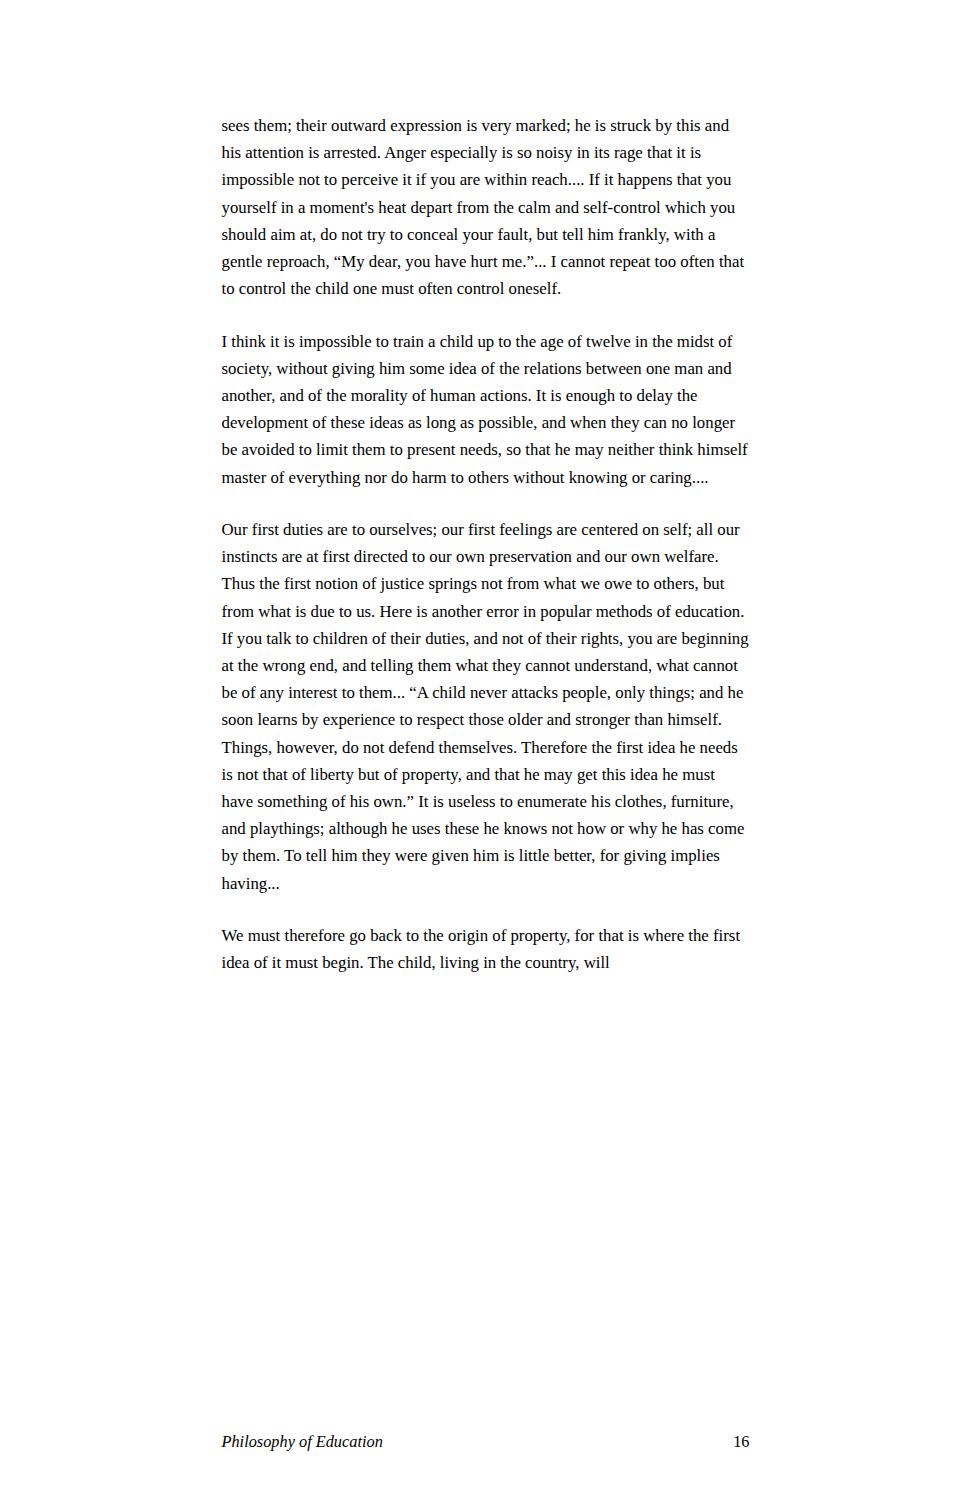sees them; their outward expression is very marked; he is struck by this and his attention is arrested. Anger especially is so noisy in its rage that it is impossible not to perceive it if you are within reach.... If it happens that you yourself in a moment's heat depart from the calm and self-control which you should aim at, do not try to conceal your fault, but tell him frankly, with a gentle reproach, “My dear, you have hurt me.”... I cannot repeat too often that to control the child one must often control oneself.
I think it is impossible to train a child up to the age of twelve in the midst of society, without giving him some idea of the relations between one man and another, and of the morality of human actions. It is enough to delay the development of these ideas as long as possible, and when they can no longer be avoided to limit them to present needs, so that he may neither think himself master of everything nor do harm to others without knowing or caring....
Our first duties are to ourselves; our first feelings are centered on self; all our instincts are at first directed to our own preservation and our own welfare. Thus the first notion of justice springs not from what we owe to others, but from what is due to us. Here is another error in popular methods of education. If you talk to children of their duties, and not of their rights, you are beginning at the wrong end, and telling them what they cannot understand, what cannot be of any interest to them... “A child never attacks people, only things; and he soon learns by experience to respect those older and stronger than himself. Things, however, do not defend themselves. Therefore the first idea he needs is not that of liberty but of property, and that he may get this idea he must have something of his own.” It is useless to enumerate his clothes, furniture, and playthings; although he uses these he knows not how or why he has come by them. To tell him they were given him is little better, for giving implies having...
We must therefore go back to the origin of property, for that is where the first idea of it must begin. The child, living in the country, will
Philosophy of Education 16